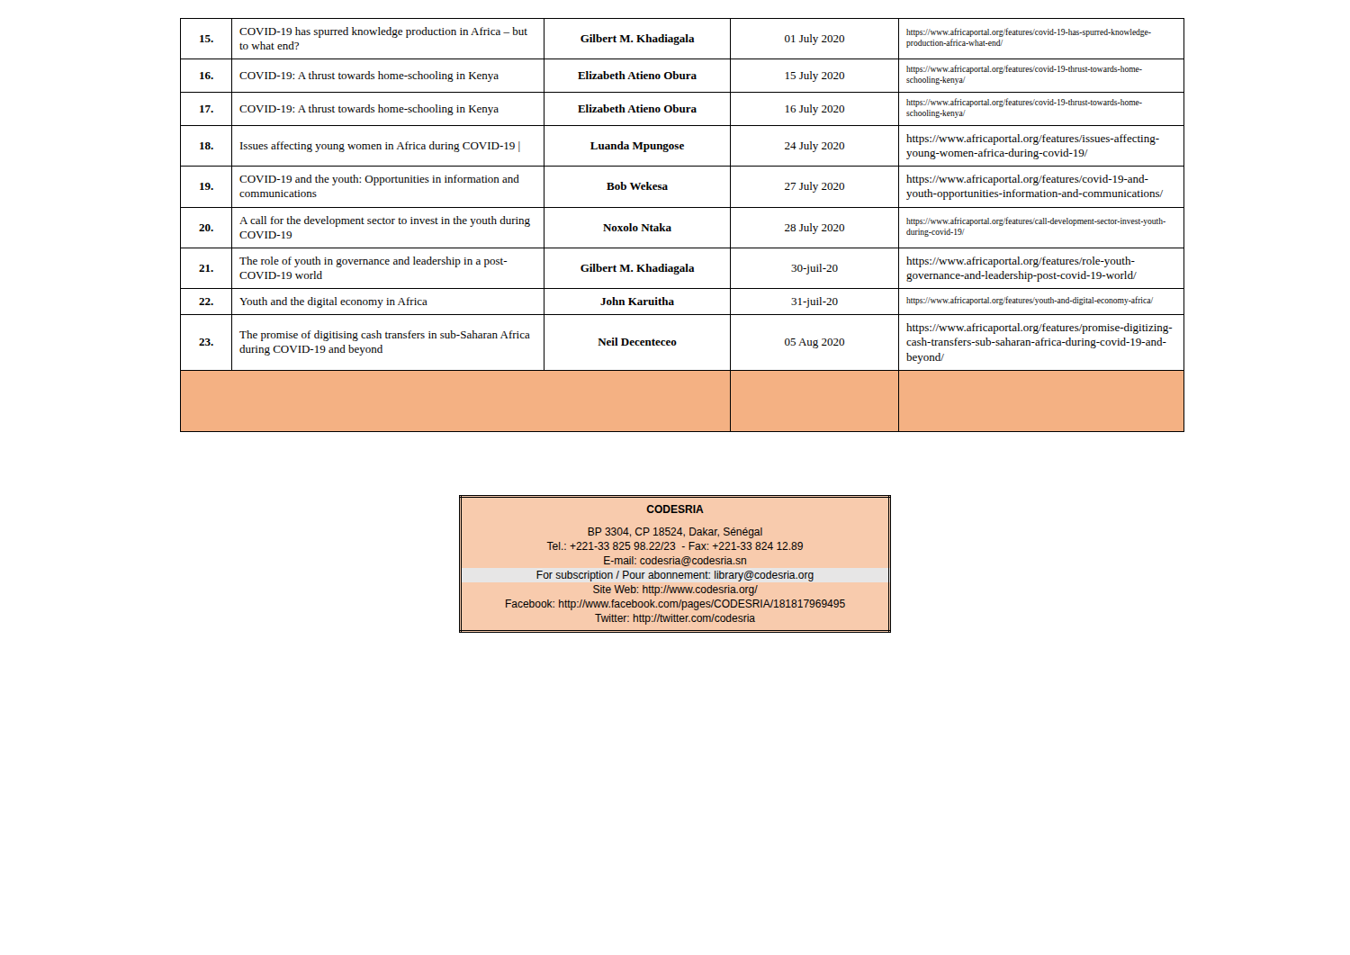| 15. | COVID-19 has spurred knowledge production in Africa – but to what end? | Gilbert M. Khadiagala | 01 July 2020 | https://www.africaportal.org/features/covid-19-has-spurred-knowledge-production-africa-what-end/ |
| 16. | COVID-19: A thrust towards home-schooling in Kenya | Elizabeth Atieno Obura | 15 July 2020 | https://www.africaportal.org/features/covid-19-thrust-towards-home-schooling-kenya/ |
| 17. | COVID-19: A thrust towards home-schooling in Kenya | Elizabeth Atieno Obura | 16 July 2020 | https://www.africaportal.org/features/covid-19-thrust-towards-home-schooling-kenya/ |
| 18. | Issues affecting young women in Africa during COVID-19 / | Luanda Mpungose | 24 July 2020 | https://www.africaportal.org/features/issues-affecting-young-women-africa-during-covid-19/ |
| 19. | COVID-19 and the youth: Opportunities in information and communications | Bob Wekesa | 27 July 2020 | https://www.africaportal.org/features/covid-19-and-youth-opportunities-information-and-communications/ |
| 20. | A call for the development sector to invest in the youth during COVID-19 | Noxolo Ntaka | 28 July 2020 | https://www.africaportal.org/features/call-development-sector-invest-youth-during-covid-19/ |
| 21. | The role of youth in governance and leadership in a post-COVID-19 world | Gilbert M. Khadiagala | 30-juil-20 | https://www.africaportal.org/features/role-youth-governance-and-leadership-post-covid-19-world/ |
| 22. | Youth and the digital economy in Africa | John Karuitha | 31-juil-20 | https://www.africaportal.org/features/youth-and-digital-economy-africa/ |
| 23. | The promise of digitising cash transfers in sub-Saharan Africa during COVID-19 and beyond | Neil Decenteceo | 05 Aug 2020 | https://www.africaportal.org/features/promise-digitizing-cash-transfers-sub-saharan-africa-during-covid-19-and-beyond/ |
| CODESRIA |
| BP 3304, CP 18524, Dakar, Sénégal |
| Tel.: +221-33 825 98.22/23 - Fax: +221-33 824 12.89 |
| E-mail: codesria@codesria.sn |
| For subscription / Pour abonnement: library@codesria.org |
| Site Web: http://www.codesria.org/ |
| Facebook: http://www.facebook.com/pages/CODESRIA/181817969495 |
| Twitter: http://twitter.com/codesria |